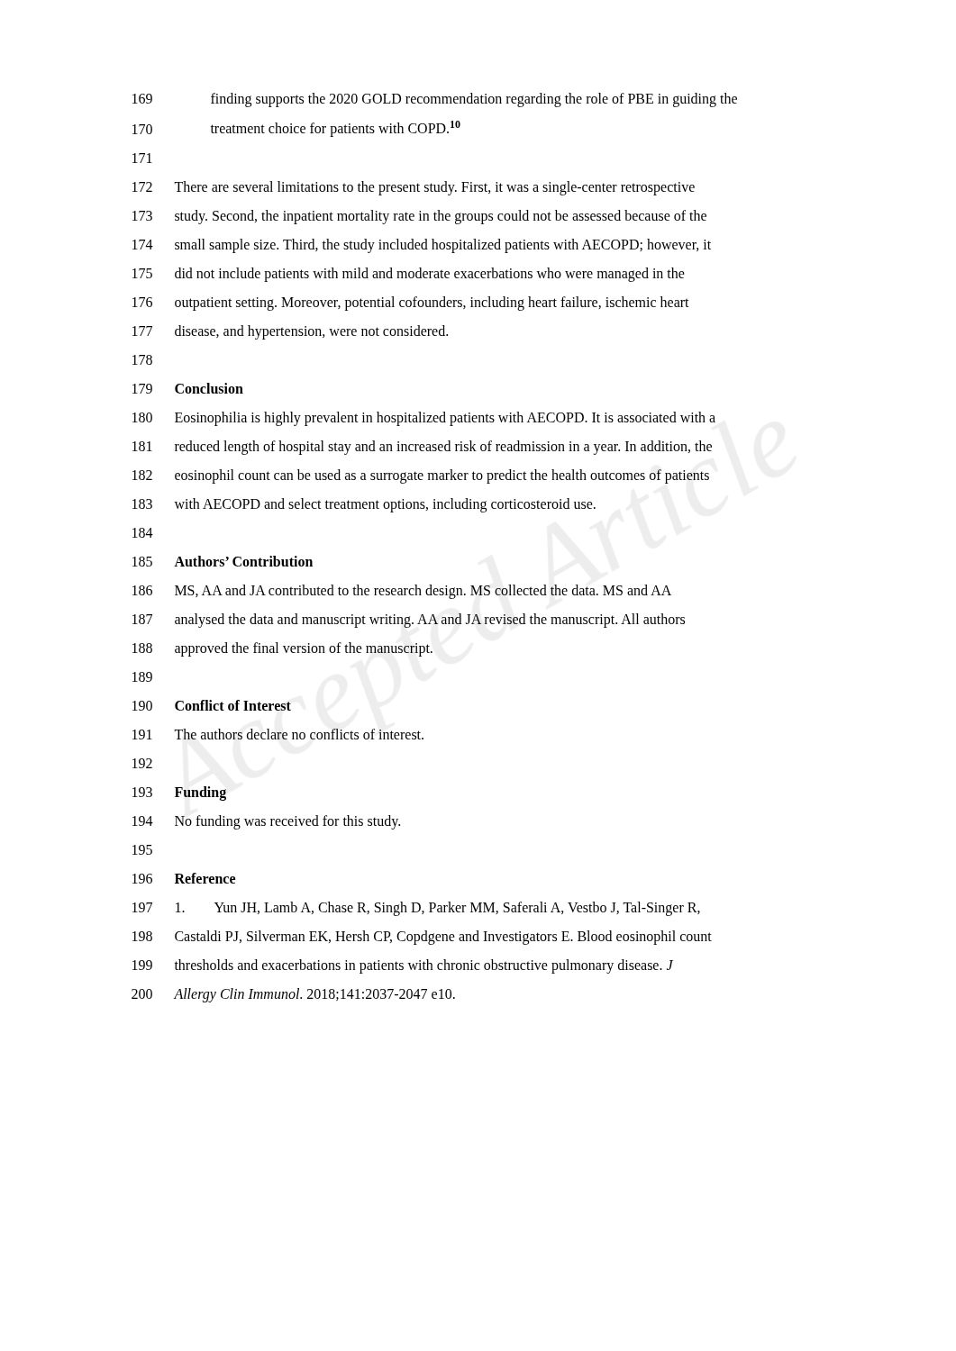Accepted Article
169 finding supports the 2020 GOLD recommendation regarding the role of PBE in guiding the
170 treatment choice for patients with COPD.10
171
172 There are several limitations to the present study. First, it was a single-center retrospective
173 study. Second, the inpatient mortality rate in the groups could not be assessed because of the
174 small sample size. Third, the study included hospitalized patients with AECOPD; however, it
175 did not include patients with mild and moderate exacerbations who were managed in the
176 outpatient setting. Moreover, potential cofounders, including heart failure, ischemic heart
177 disease, and hypertension, were not considered.
178
179
Conclusion
180 Eosinophilia is highly prevalent in hospitalized patients with AECOPD. It is associated with a
181 reduced length of hospital stay and an increased risk of readmission in a year. In addition, the
182 eosinophil count can be used as a surrogate marker to predict the health outcomes of patients
183 with AECOPD and select treatment options, including corticosteroid use.
184
185
Authors’ Contribution
186 MS, AA and JA contributed to the research design. MS collected the data. MS and AA
187 analysed the data and manuscript writing. AA and JA revised the manuscript. All authors
188 approved the final version of the manuscript.
189
190
Conflict of Interest
191 The authors declare no conflicts of interest.
192
193
Funding
194 No funding was received for this study.
195
196
Reference
1971.  Yun JH, Lamb A, Chase R, Singh D, Parker MM, Saferali A, Vestbo J, Tal-Singer R,
198 Castaldi PJ, Silverman EK, Hersh CP, Copdgene and Investigators E. Blood eosinophil count
199 thresholds and exacerbations in patients with chronic obstructive pulmonary disease. J
200 Allergy Clin Immunol. 2018;141:2037-2047 e10.